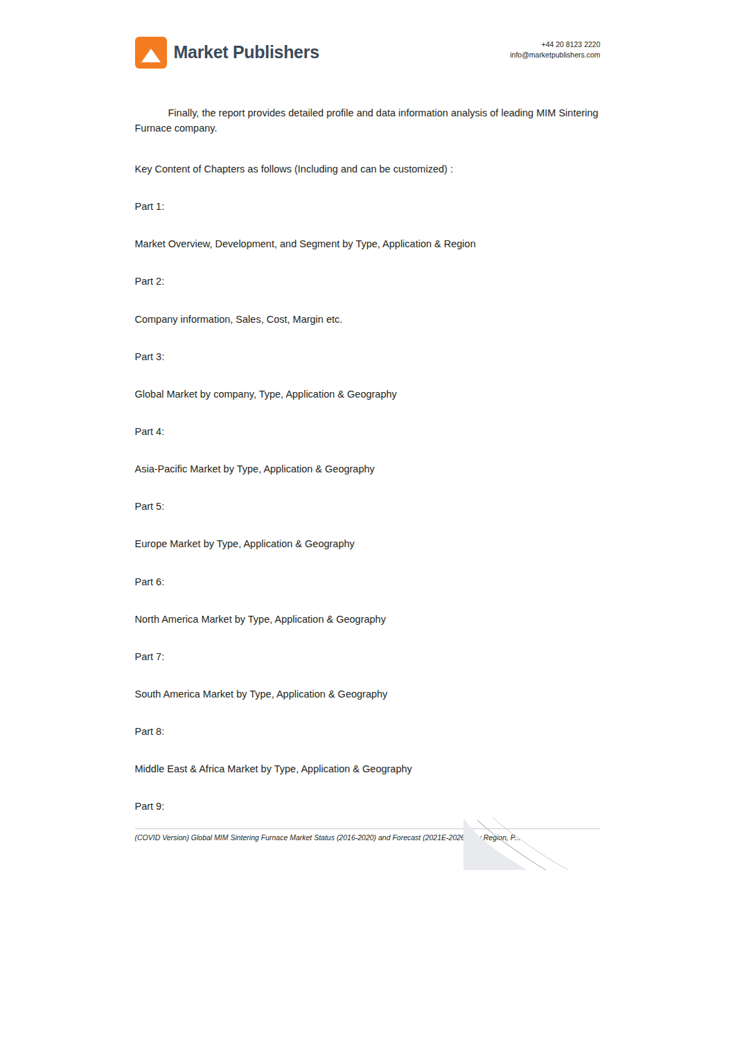Market Publishers
+44 20 8123 2220
info@marketpublishers.com
Finally, the report provides detailed profile and data information analysis of leading MIM Sintering Furnace company.
Key Content of Chapters as follows (Including and can be customized) :
Part 1:
Market Overview, Development, and Segment by Type, Application & Region
Part 2:
Company information, Sales, Cost, Margin etc.
Part 3:
Global Market by company, Type, Application & Geography
Part 4:
Asia-Pacific Market by Type, Application & Geography
Part 5:
Europe Market by Type, Application & Geography
Part 6:
North America Market by Type, Application & Geography
Part 7:
South America Market by Type, Application & Geography
Part 8:
Middle East & Africa Market by Type, Application & Geography
Part 9:
(COVID Version) Global MIM Sintering Furnace Market Status (2016-2020) and Forecast (2021E-2026F) by Region, P...